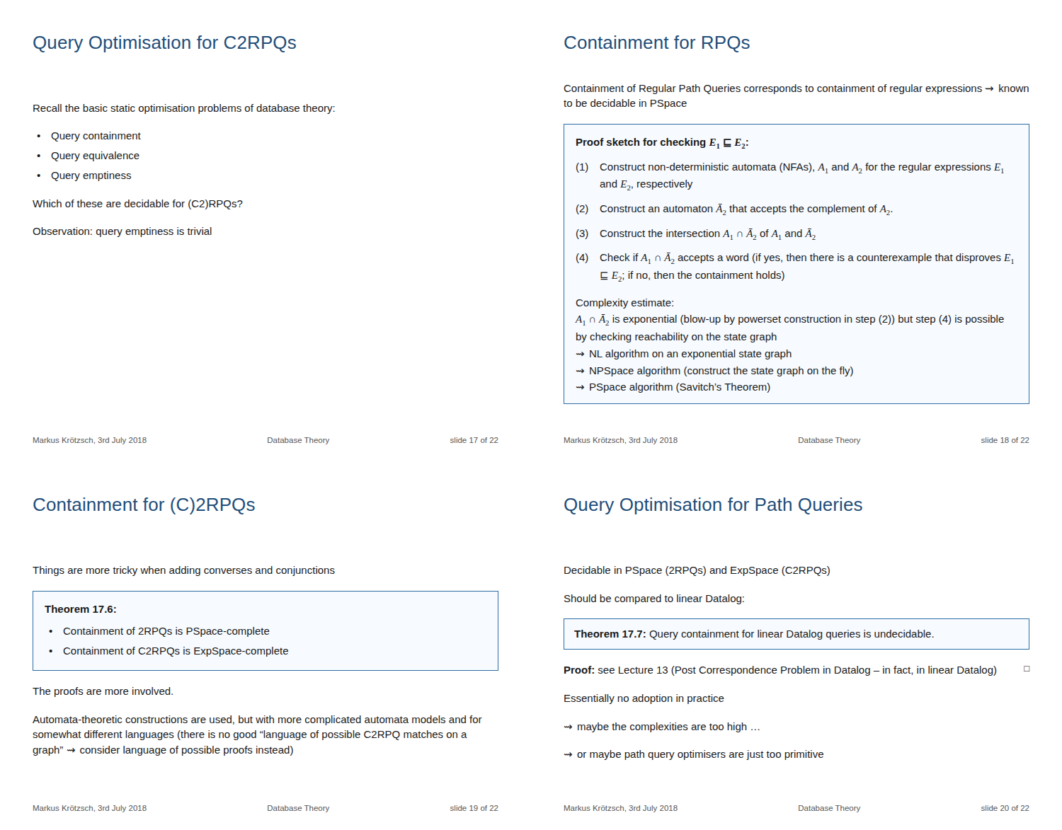Query Optimisation for C2RPQs
Recall the basic static optimisation problems of database theory:
Query containment
Query equivalence
Query emptiness
Which of these are decidable for (C2)RPQs?
Observation: query emptiness is trivial
Markus Krötzsch, 3rd July 2018 Database Theory slide 17 of 22
Containment for RPQs
Containment of Regular Path Queries corresponds to containment of regular expressions known to be decidable in PSpace
Proof sketch for checking E1 ⊑ E2:
Construct non-deterministic automata (NFAs), A1 and A2 for the regular expressions E1 and E2, respectively
Construct an automaton Ā2 that accepts the complement of A2.
Construct the intersection A1 ∩ Ā2 of A1 and Ā2
Check if A1 ∩ Ā2 accepts a word (if yes, then there is a counterexample that disproves E1 ⊑ E2; if no, then the containment holds)
Complexity estimate:
A1 ∩ Ā2 is exponential (blow-up by powerset construction in step (2)) but step (4) is possible by checking reachability on the state graph
NL algorithm on an exponential state graph
NPSpace algorithm (construct the state graph on the fly)
PSpace algorithm (Savitch’s Theorem)
Markus Krötzsch, 3rd July 2018 Database Theory slide 18 of 22
Containment for (C)2RPQs
Things are more tricky when adding converses and conjunctions
Theorem 17.6:
Containment of 2RPQs is PSpace-complete
Containment of C2RPQs is ExpSpace-complete
The proofs are more involved.
Automata-theoretic constructions are used, but with more complicated automata models and for somewhat different languages (there is no good “language of possible C2RPQ matches on a graph” consider language of possible proofs instead)
Markus Krötzsch, 3rd July 2018 Database Theory slide 19 of 22
Query Optimisation for Path Queries
Decidable in PSpace (2RPQs) and ExpSpace (C2RPQs)
Should be compared to linear Datalog:
Theorem 17.7: Query containment for linear Datalog queries is undecidable.
Proof: see Lecture 13 (Post Correspondence Problem in Datalog – in fact, in linear Datalog) □
Essentially no adoption in practice
maybe the complexities are too high …
or maybe path query optimisers are just too primitive
Markus Krötzsch, 3rd July 2018 Database Theory slide 20 of 22